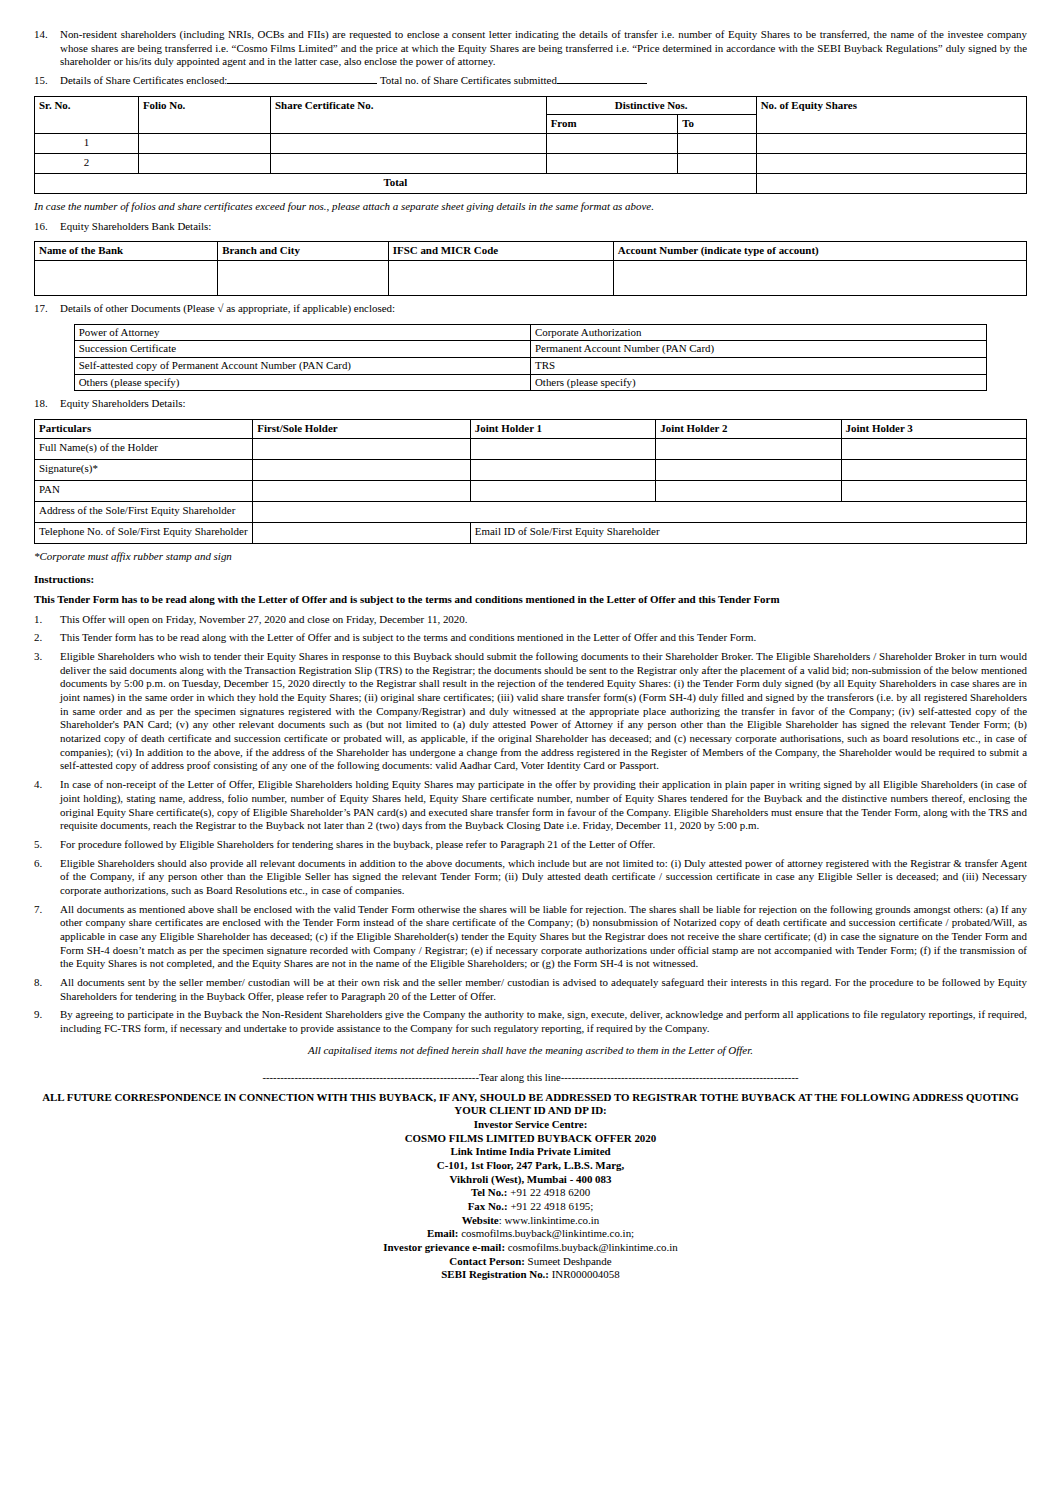14. Non-resident shareholders (including NRIs, OCBs and FIIs) are requested to enclose a consent letter indicating the details of transfer i.e. number of Equity Shares to be transferred, the name of the investee company whose shares are being transferred i.e. “Cosmo Films Limited” and the price at which the Equity Shares are being transferred i.e. “Price determined in accordance with the SEBI Buyback Regulations” duly signed by the shareholder or his/its duly appointed agent and in the latter case, also enclose the power of attorney.
15. Details of Share Certificates enclosed: Total no. of Share Certificates submitted
| Sr. No. | Folio No. | Share Certificate No. | Distinctive Nos. | No. of Equity Shares |
| --- | --- | --- | --- | --- |
| From | To |
| 1 | | | | | |
| 2 | | | | | |
| Total | |
In case the number of folios and share certificates exceed four nos., please attach a separate sheet giving details in the same format as above.
16. Equity Shareholders Bank Details:
| Name of the Bank | Branch and City | IFSC and MICR Code | Account Number (indicate type of account) |
| --- | --- | --- | --- |
17. Details of other Documents (Please √ as appropriate, if applicable) enclosed:
| Power of Attorney | Corporate Authorization |
| Succession Certificate | Permanent Account Number (PAN Card) |
| Self-attested copy of Permanent Account Number (PAN Card) | TRS |
| Others (please specify) | Others (please specify) |
18. Equity Shareholders Details:
| Particulars | First/Sole Holder | Joint Holder 1 | Joint Holder 2 | Joint Holder 3 |
| --- | --- | --- | --- | --- |
| Full Name(s) of the Holder | | | | |
| Signature(s)* | | | | |
| PAN | | | | |
| Address of the Sole/First Equity Shareholder | |
| Telephone No. of Sole/First Equity Shareholder | | Email ID of Sole/First Equity Shareholder |
*Corporate must affix rubber stamp and sign
Instructions:
This Tender Form has to be read along with the Letter of Offer and is subject to the terms and conditions mentioned in the Letter of Offer and this Tender Form
1. This Offer will open on Friday, November 27, 2020 and close on Friday, December 11, 2020.
2. This Tender form has to be read along with the Letter of Offer and is subject to the terms and conditions mentioned in the Letter of Offer and this Tender Form.
3. Eligible Shareholders who wish to tender their Equity Shares in response to this Buyback should submit the following documents to their Shareholder Broker. The Eligible Shareholders / Shareholder Broker in turn would deliver the said documents along with the Transaction Registration Slip (TRS) to the Registrar; the documents should be sent to the Registrar only after the placement of a valid bid; non-submission of the below mentioned documents by 5:00 p.m. on Tuesday, December 15, 2020 directly to the Registrar shall result in the rejection of the tendered Equity Shares: (i) the Tender Form duly signed (by all Equity Shareholders in case shares are in joint names) in the same order in which they hold the Equity Shares; (ii) original share certificates; (iii) valid share transfer form(s) (Form SH-4) duly filled and signed by the transferors (i.e. by all registered Shareholders in same order and as per the specimen signatures registered with the Company/Registrar) and duly witnessed at the appropriate place authorizing the transfer in favor of the Company; (iv) self-attested copy of the Shareholder's PAN Card; (v) any other relevant documents such as (but not limited to (a) duly attested Power of Attorney if any person other than the Eligible Shareholder has signed the relevant Tender Form; (b) notarized copy of death certificate and succession certificate or probated will, as applicable, if the original Shareholder has deceased; and (c) necessary corporate authorisations, such as board resolutions etc., in case of companies); (vi) In addition to the above, if the address of the Shareholder has undergone a change from the address registered in the Register of Members of the Company, the Shareholder would be required to submit a self-attested copy of address proof consisting of any one of the following documents: valid Aadhar Card, Voter Identity Card or Passport.
4. In case of non-receipt of the Letter of Offer, Eligible Shareholders holding Equity Shares may participate in the offer by providing their application in plain paper in writing signed by all Eligible Shareholders (in case of joint holding), stating name, address, folio number, number of Equity Shares held, Equity Share certificate number, number of Equity Shares tendered for the Buyback and the distinctive numbers thereof, enclosing the original Equity Share certificate(s), copy of Eligible Shareholder’s PAN card(s) and executed share transfer form in favour of the Company. Eligible Shareholders must ensure that the Tender Form, along with the TRS and requisite documents, reach the Registrar to the Buyback not later than 2 (two) days from the Buyback Closing Date i.e. Friday, December 11, 2020 by 5:00 p.m.
5. For procedure followed by Eligible Shareholders for tendering shares in the buyback, please refer to Paragraph 21 of the Letter of Offer.
6. Eligible Shareholders should also provide all relevant documents in addition to the above documents, which include but are not limited to: (i) Duly attested power of attorney registered with the Registrar & transfer Agent of the Company, if any person other than the Eligible Seller has signed the relevant Tender Form; (ii) Duly attested death certificate / succession certificate in case any Eligible Seller is deceased; and (iii) Necessary corporate authorizations, such as Board Resolutions etc., in case of companies.
7. All documents as mentioned above shall be enclosed with the valid Tender Form otherwise the shares will be liable for rejection. The shares shall be liable for rejection on the following grounds amongst others: (a) If any other company share certificates are enclosed with the Tender Form instead of the share certificate of the Company; (b) nonsubmission of Notarized copy of death certificate and succession certificate / probated/Will, as applicable in case any Eligible Shareholder has deceased; (c) if the Eligible Shareholder(s) tender the Equity Shares but the Registrar does not receive the share certificate; (d) in case the signature on the Tender Form and Form SH-4 doesn’t match as per the specimen signature recorded with Company / Registrar; (e) if necessary corporate authorizations under official stamp are not accompanied with Tender Form; (f) if the transmission of the Equity Shares is not completed, and the Equity Shares are not in the name of the Eligible Shareholders; or (g) the Form SH-4 is not witnessed.
8. All documents sent by the seller member/ custodian will be at their own risk and the seller member/ custodian is advised to adequately safeguard their interests in this regard. For the procedure to be followed by Equity Shareholders for tendering in the Buyback Offer, please refer to Paragraph 20 of the Letter of Offer.
9. By agreeing to participate in the Buyback the Non-Resident Shareholders give the Company the authority to make, sign, execute, deliver, acknowledge and perform all applications to file regulatory reportings, if required, including FC-TRS form, if necessary and undertake to provide assistance to the Company for such regulatory reporting, if required by the Company.
All capitalised items not defined herein shall have the meaning ascribed to them in the Letter of Offer.
-------------------------------------------------------------Tear along this line-------------------------------------------------------------------
ALL FUTURE CORRESPONDENCE IN CONNECTION WITH THIS BUYBACK, IF ANY, SHOULD BE ADDRESSED TO REGISTRAR TOTHE BUYBACK AT THE FOLLOWING ADDRESS QUOTING YOUR CLIENT ID AND DP ID:
Investor Service Centre:
COSMO FILMS LIMITED BUYBACK OFFER 2020
Link Intime India Private Limited
C-101, 1st Floor, 247 Park, L.B.S. Marg,
Vikhroli (West), Mumbai - 400 083
Tel No.: +91 22 4918 6200
Fax No.: +91 22 4918 6195;
Website: www.linkintime.co.in
Email: cosmofilms.buyback@linkintime.co.in;
Investor grievance e-mail: cosmofilms.buyback@linkintime.co.in
Contact Person: Sumeet Deshpande
SEBI Registration No.: INR000004058